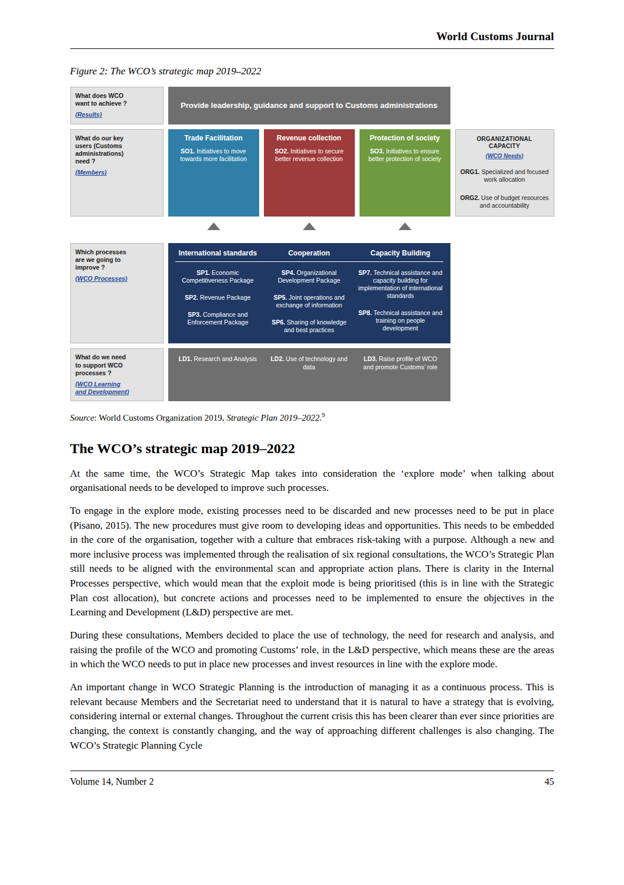World Customs Journal
Figure 2: The WCO’s strategic map 2019–2022
What does WCO
want to achieve ? (Results)
Provide leadership, guidance and support to Customs administrations
What do our key
users (Customs
administrations)
need ? (Members)
Trade Facilitation
SO1. Initiatives to move towards more facilitation
Revenue collection
SO2. Initiatives to secure better revenue collection
Protection of society
SO3. Initiatives to ensure better protection of society
ORGANIZATIONAL
CAPACITY
(WCO Needs)
ORG1. Specialized and focused work allocation
ORG2. Use of budget resources and accountability
Which processes
are we going to
improve ? (WCO Processes)
International standards
Cooperation
Capacity Building
SP1. Economic Competitiveness Package
SP2. Revenue Package
SP3. Compliance and Enforcement Package
SP4. Organizational Development Package
SP5. Joint operations and exchange of information
SP6. Sharing of knowledge and best practices
SP7. Technical assistance and capacity building for implementation of international standards
SP8. Technical assistance and training on people development
What do we need
to support WCO
processes ? (WCO Learning
and Development)
LD1. Research and Analysis
LD2. Use of technology and data
LD3. Raise profile of WCO and promote Customs’ role
Source: World Customs Organization 2019, Strategic Plan 2019–2022.9
The WCO’s strategic map 2019–2022
At the same time, the WCO’s Strategic Map takes into consideration the ‘explore mode’ when talking about organisational needs to be developed to improve such processes.
To engage in the explore mode, existing processes need to be discarded and new processes need to be put in place (Pisano, 2015). The new procedures must give room to developing ideas and opportunities. This needs to be embedded in the core of the organisation, together with a culture that embraces risk-taking with a purpose. Although a new and more inclusive process was implemented through the realisation of six regional consultations, the WCO’s Strategic Plan still needs to be aligned with the environmental scan and appropriate action plans. There is clarity in the Internal Processes perspective, which would mean that the exploit mode is being prioritised (this is in line with the Strategic Plan cost allocation), but concrete actions and processes need to be implemented to ensure the objectives in the Learning and Development (L&D) perspective are met.
During these consultations, Members decided to place the use of technology, the need for research and analysis, and raising the profile of the WCO and promoting Customs’ role, in the L&D perspective, which means these are the areas in which the WCO needs to put in place new processes and invest resources in line with the explore mode.
An important change in WCO Strategic Planning is the introduction of managing it as a continuous process. This is relevant because Members and the Secretariat need to understand that it is natural to have a strategy that is evolving, considering internal or external changes. Throughout the current crisis this has been clearer than ever since priorities are changing, the context is constantly changing, and the way of approaching different challenges is also changing. The WCO’s Strategic Planning Cycle
Volume 14, Number 2 45